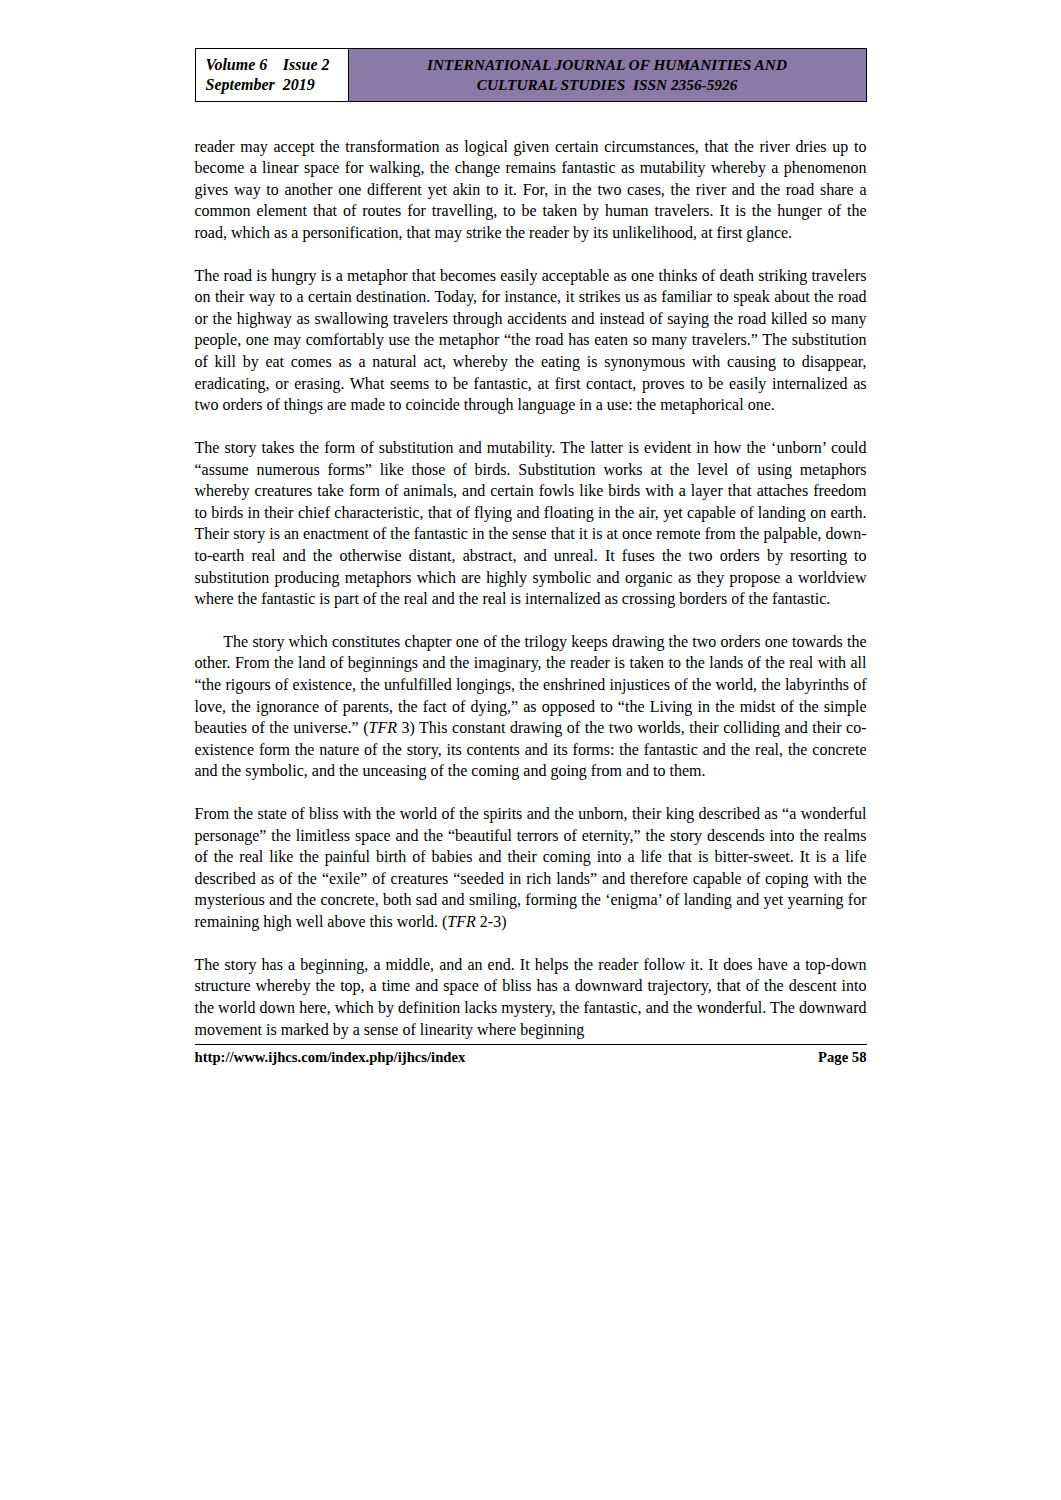| Volume 6 | Issue 2 |
| September | 2019 |
INTERNATIONAL JOURNAL OF HUMANITIES AND
CULTURAL STUDIES ISSN 2356-5926
reader may accept the transformation as logical given certain circumstances, that the river dries up to become a linear space for walking, the change remains fantastic as mutability whereby a phenomenon gives way to another one different yet akin to it. For, in the two cases, the river and the road share a common element that of routes for travelling, to be taken by human travelers. It is the hunger of the road, which as a personification, that may strike the reader by its unlikelihood, at first glance.
The road is hungry is a metaphor that becomes easily acceptable as one thinks of death striking travelers on their way to a certain destination. Today, for instance, it strikes us as familiar to speak about the road or the highway as swallowing travelers through accidents and instead of saying the road killed so many people, one may comfortably use the metaphor “the road has eaten so many travelers.” The substitution of kill by eat comes as a natural act, whereby the eating is synonymous with causing to disappear, eradicating, or erasing. What seems to be fantastic, at first contact, proves to be easily internalized as two orders of things are made to coincide through language in a use: the metaphorical one.
The story takes the form of substitution and mutability. The latter is evident in how the ‘unborn’ could “assume numerous forms” like those of birds. Substitution works at the level of using metaphors whereby creatures take form of animals, and certain fowls like birds with a layer that attaches freedom to birds in their chief characteristic, that of flying and floating in the air, yet capable of landing on earth. Their story is an enactment of the fantastic in the sense that it is at once remote from the palpable, down-to-earth real and the otherwise distant, abstract, and unreal. It fuses the two orders by resorting to substitution producing metaphors which are highly symbolic and organic as they propose a worldview where the fantastic is part of the real and the real is internalized as crossing borders of the fantastic.
The story which constitutes chapter one of the trilogy keeps drawing the two orders one towards the other. From the land of beginnings and the imaginary, the reader is taken to the lands of the real with all “the rigours of existence, the unfulfilled longings, the enshrined injustices of the world, the labyrinths of love, the ignorance of parents, the fact of dying,” as opposed to “the Living in the midst of the simple beauties of the universe.” (TFR 3) This constant drawing of the two worlds, their colliding and their co-existence form the nature of the story, its contents and its forms: the fantastic and the real, the concrete and the symbolic, and the unceasing of the coming and going from and to them.
From the state of bliss with the world of the spirits and the unborn, their king described as “a wonderful personage” the limitless space and the “beautiful terrors of eternity,” the story descends into the realms of the real like the painful birth of babies and their coming into a life that is bitter-sweet. It is a life described as of the “exile” of creatures “seeded in rich lands” and therefore capable of coping with the mysterious and the concrete, both sad and smiling, forming the ‘enigma’ of landing and yet yearning for remaining high well above this world. (TFR 2-3)
The story has a beginning, a middle, and an end. It helps the reader follow it. It does have a top-down structure whereby the top, a time and space of bliss has a downward trajectory, that of the descent into the world down here, which by definition lacks mystery, the fantastic, and the wonderful. The downward movement is marked by a sense of linearity where beginning
http://www.ijhcs.com/index.php/ijhcs/index Page 58